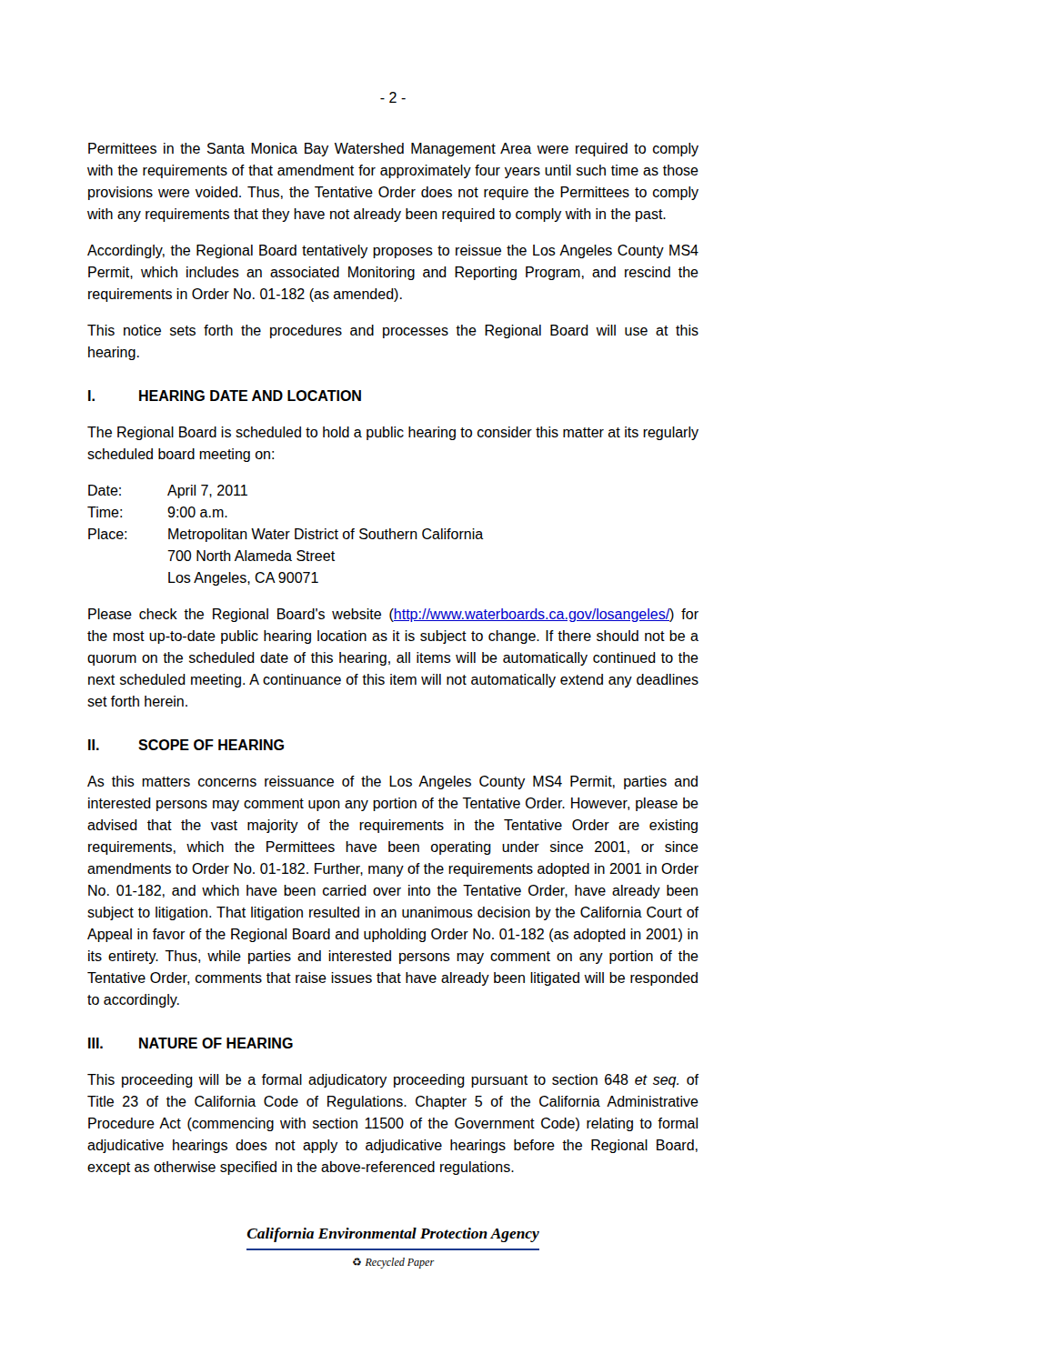- 2 -
Permittees in the Santa Monica Bay Watershed Management Area were required to comply with the requirements of that amendment for approximately four years until such time as those provisions were voided. Thus, the Tentative Order does not require the Permittees to comply with any requirements that they have not already been required to comply with in the past.
Accordingly, the Regional Board tentatively proposes to reissue the Los Angeles County MS4 Permit, which includes an associated Monitoring and Reporting Program, and rescind the requirements in Order No. 01-182 (as amended).
This notice sets forth the procedures and processes the Regional Board will use at this hearing.
I. HEARING DATE AND LOCATION
The Regional Board is scheduled to hold a public hearing to consider this matter at its regularly scheduled board meeting on:
| Date: | April 7, 2011 |
| Time: | 9:00 a.m. |
| Place: | Metropolitan Water District of Southern California 700 North Alameda Street Los Angeles, CA 90071 |
Please check the Regional Board's website (http://www.waterboards.ca.gov/losangeles/) for the most up-to-date public hearing location as it is subject to change. If there should not be a quorum on the scheduled date of this hearing, all items will be automatically continued to the next scheduled meeting. A continuance of this item will not automatically extend any deadlines set forth herein.
II. SCOPE OF HEARING
As this matters concerns reissuance of the Los Angeles County MS4 Permit, parties and interested persons may comment upon any portion of the Tentative Order. However, please be advised that the vast majority of the requirements in the Tentative Order are existing requirements, which the Permittees have been operating under since 2001, or since amendments to Order No. 01-182. Further, many of the requirements adopted in 2001 in Order No. 01-182, and which have been carried over into the Tentative Order, have already been subject to litigation. That litigation resulted in an unanimous decision by the California Court of Appeal in favor of the Regional Board and upholding Order No. 01-182 (as adopted in 2001) in its entirety. Thus, while parties and interested persons may comment on any portion of the Tentative Order, comments that raise issues that have already been litigated will be responded to accordingly.
III. NATURE OF HEARING
This proceeding will be a formal adjudicatory proceeding pursuant to section 648 et seq. of Title 23 of the California Code of Regulations. Chapter 5 of the California Administrative Procedure Act (commencing with section 11500 of the Government Code) relating to formal adjudicative hearings does not apply to adjudicative hearings before the Regional Board, except as otherwise specified in the above-referenced regulations.
California Environmental Protection Agency
♻Recycled Paper